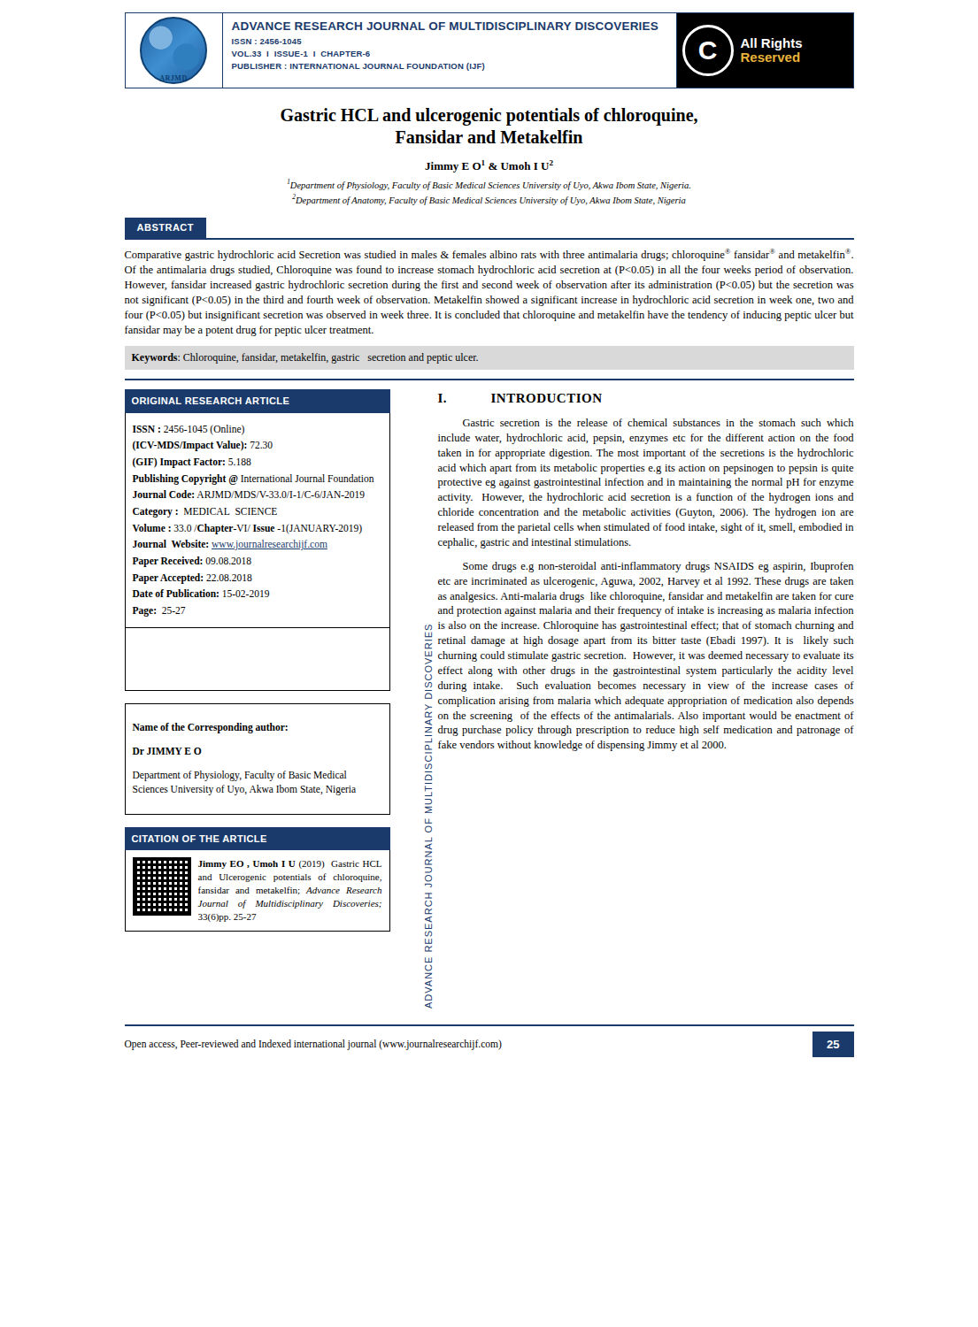ADVANCE RESEARCH JOURNAL OF MULTIDISCIPLINARY DISCOVERIES
ISSN : 2456-1045
VOL.33 I ISSUE-1 I CHAPTER-6
PUBLISHER : INTERNATIONAL JOURNAL FOUNDATION (IJF)
C
All Rights
Reserved
Gastric HCL and ulcerogenic potentials of chloroquine,
Fansidar and Metakelfin
Jimmy E O1 & Umoh I U2
1Department of Physiology, Faculty of Basic Medical Sciences University of Uyo, Akwa Ibom State, Nigeria.
2Department of Anatomy, Faculty of Basic Medical Sciences University of Uyo, Akwa Ibom State, Nigeria
ABSTRACT
Comparative gastric hydrochloric acid Secretion was studied in males & females albino rats with three antimalaria drugs; chloroquine® fansidar® and metakelfin®. Of the antimalaria drugs studied, Chloroquine was found to increase stomach hydrochloric acid secretion at (P<0.05) in all the four weeks period of observation. However, fansidar increased gastric hydrochloric secretion during the first and second week of observation after its administration (P<0.05) but the secretion was not significant (P<0.05) in the third and fourth week of observation. Metakelfin showed a significant increase in hydrochloric acid secretion in week one, two and four (P<0.05) but insignificant secretion was observed in week three. It is concluded that chloroquine and metakelfin have the tendency of inducing peptic ulcer but fansidar may be a potent drug for peptic ulcer treatment.
Keywords: Chloroquine, fansidar, metakelfin, gastric secretion and peptic ulcer.
ORIGINAL RESEARCH ARTICLE
ISSN : 2456-1045 (Online)
(ICV-MDS/Impact Value): 72.30
(GIF) Impact Factor: 5.188
Publishing Copyright @ International Journal Foundation
Journal Code: ARJMD/MDS/V-33.0/I-1/C-6/JAN-2019
Category : MEDICAL SCIENCE
Volume : 33.0 /Chapter-VI/ Issue -1(JANUARY-2019)
Journal Website: www.journalresearchijf.com
Paper Received: 09.08.2018
Paper Accepted: 22.08.2018
Date of Publication: 15-02-2019
Page: 25-27
Name of the Corresponding author:
Dr JIMMY E O
Department of Physiology, Faculty of Basic Medical Sciences University of Uyo, Akwa Ibom State, Nigeria
CITATION OF THE ARTICLE
Jimmy EO , Umoh I U (2019) Gastric HCL and Ulcerogenic potentials of chloroquine, fansidar and metakelfin; Advance Research Journal of Multidisciplinary Discoveries; 33(6)pp. 25-27
ADVANCE RESEARCH JOURNAL OF MULTIDISCIPLINARY DISCOVERIES
I. INTRODUCTION
Gastric secretion is the release of chemical substances in the stomach such which include water, hydrochloric acid, pepsin, enzymes etc for the different action on the food taken in for appropriate digestion. The most important of the secretions is the hydrochloric acid which apart from its metabolic properties e.g its action on pepsinogen to pepsin is quite protective eg against gastrointestinal infection and in maintaining the normal pH for enzyme activity. However, the hydrochloric acid secretion is a function of the hydrogen ions and chloride concentration and the metabolic activities (Guyton, 2006). The hydrogen ion are released from the parietal cells when stimulated of food intake, sight of it, smell, embodied in cephalic, gastric and intestinal stimulations.
Some drugs e.g non-steroidal anti-inflammatory drugs NSAIDS eg aspirin, Ibuprofen etc are incriminated as ulcerogenic, Aguwa, 2002, Harvey et al 1992. These drugs are taken as analgesics. Anti-malaria drugs like chloroquine, fansidar and metakelfin are taken for cure and protection against malaria and their frequency of intake is increasing as malaria infection is also on the increase. Chloroquine has gastrointestinal effect; that of stomach churning and retinal damage at high dosage apart from its bitter taste (Ebadi 1997). It is likely such churning could stimulate gastric secretion. However, it was deemed necessary to evaluate its effect along with other drugs in the gastrointestinal system particularly the acidity level during intake. Such evaluation becomes necessary in view of the increase cases of complication arising from malaria which adequate appropriation of medication also depends on the screening of the effects of the antimalarials. Also important would be enactment of drug purchase policy through prescription to reduce high self medication and patronage of fake vendors without knowledge of dispensing Jimmy et al 2000.
Open access, Peer-reviewed and Indexed international journal (www.journalresearchijf.com)
25